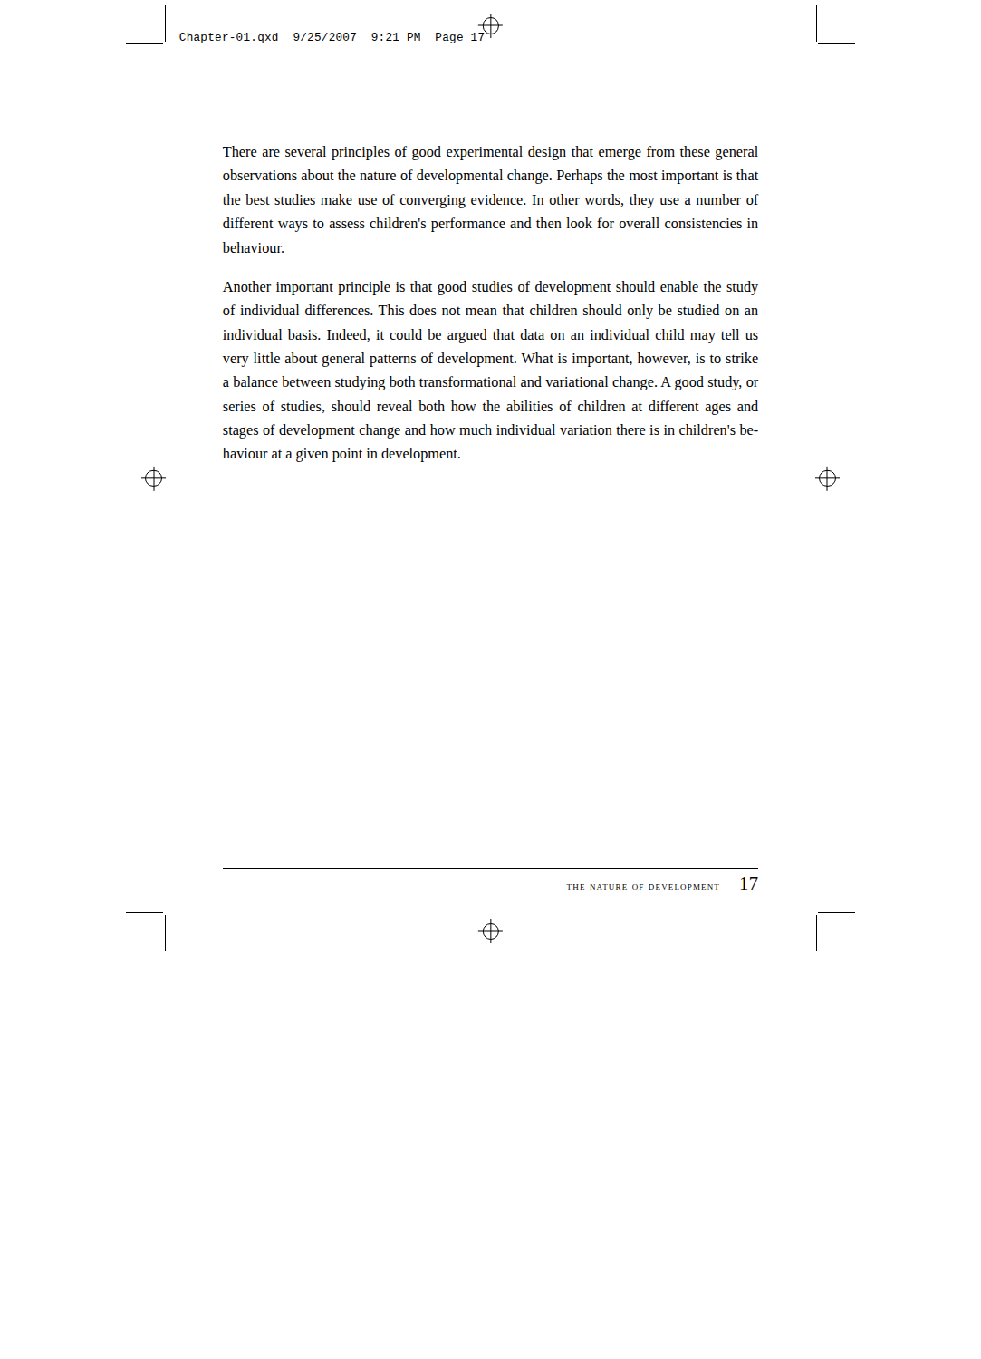Chapter-01.qxd 9/25/2007 9:21 PM Page 17
There are several principles of good experimental design that emerge from these general observations about the nature of developmental change. Perhaps the most important is that the best studies make use of converging evidence. In other words, they use a number of different ways to assess children's performance and then look for overall consistencies in behaviour.
Another important principle is that good studies of development should enable the study of individual differences. This does not mean that children should only be studied on an individual basis. Indeed, it could be argued that data on an individual child may tell us very little about general patterns of development. What is important, however, is to strike a balance between studying both transformational and variational change. A good study, or series of studies, should reveal both how the abilities of children at different ages and stages of development change and how much individual variation there is in children's behaviour at a given point in development.
the nature of development 17